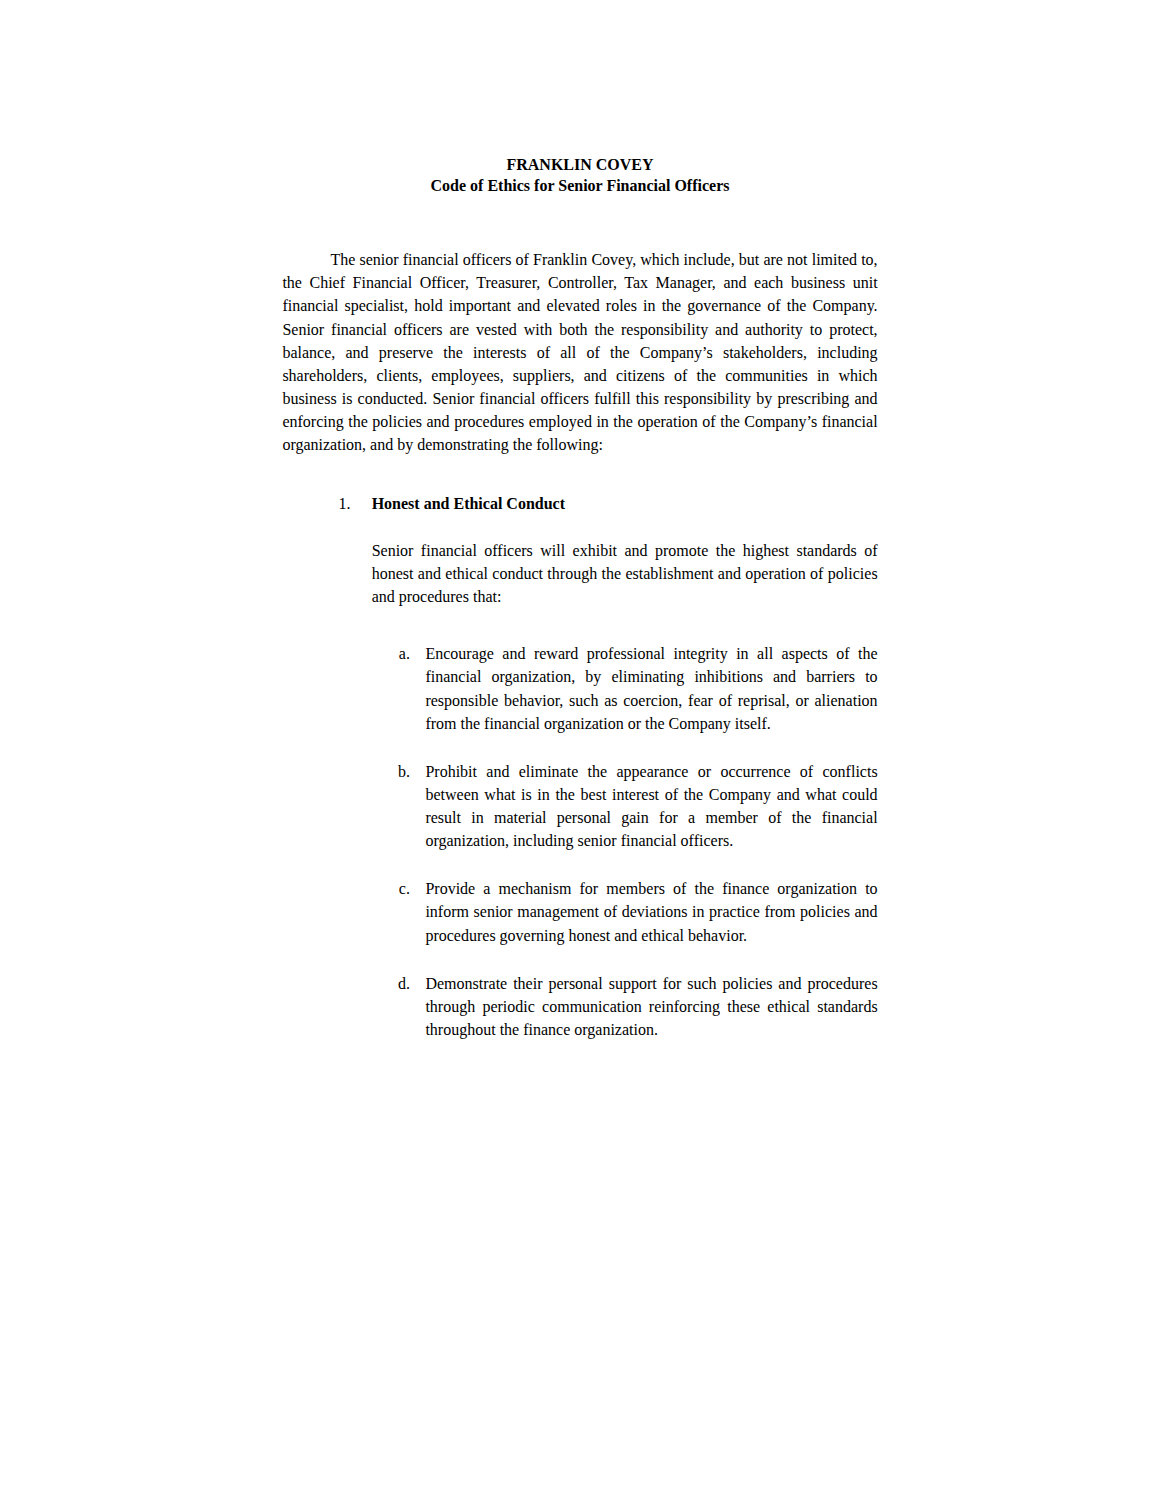FRANKLIN COVEY Code of Ethics for Senior Financial Officers
The senior financial officers of Franklin Covey, which include, but are not limited to, the Chief Financial Officer, Treasurer, Controller, Tax Manager, and each business unit financial specialist, hold important and elevated roles in the governance of the Company. Senior financial officers are vested with both the responsibility and authority to protect, balance, and preserve the interests of all of the Company’s stakeholders, including shareholders, clients, employees, suppliers, and citizens of the communities in which business is conducted. Senior financial officers fulfill this responsibility by prescribing and enforcing the policies and procedures employed in the operation of the Company’s financial organization, and by demonstrating the following:
Honest and Ethical Conduct
Senior financial officers will exhibit and promote the highest standards of honest and ethical conduct through the establishment and operation of policies and procedures that:
Encourage and reward professional integrity in all aspects of the financial organization, by eliminating inhibitions and barriers to responsible behavior, such as coercion, fear of reprisal, or alienation from the financial organization or the Company itself.
Prohibit and eliminate the appearance or occurrence of conflicts between what is in the best interest of the Company and what could result in material personal gain for a member of the financial organization, including senior financial officers.
Provide a mechanism for members of the finance organization to inform senior management of deviations in practice from policies and procedures governing honest and ethical behavior.
Demonstrate their personal support for such policies and procedures through periodic communication reinforcing these ethical standards throughout the finance organization.